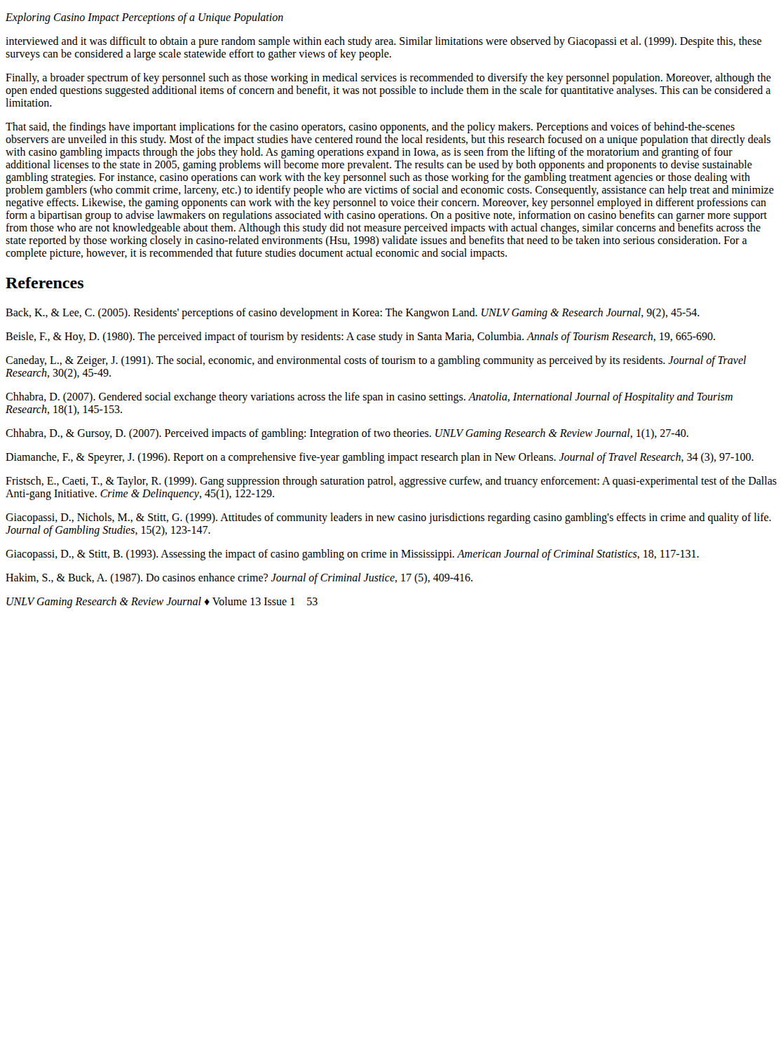Exploring Casino Impact Perceptions of a Unique Population
interviewed and it was difficult to obtain a pure random sample within each study area. Similar limitations were observed by Giacopassi et al. (1999). Despite this, these surveys can be considered a large scale statewide effort to gather views of key people.
Finally, a broader spectrum of key personnel such as those working in medical services is recommended to diversify the key personnel population. Moreover, although the open ended questions suggested additional items of concern and benefit, it was not possible to include them in the scale for quantitative analyses. This can be considered a limitation.
That said, the findings have important implications for the casino operators, casino opponents, and the policy makers. Perceptions and voices of behind-the-scenes observers are unveiled in this study. Most of the impact studies have centered round the local residents, but this research focused on a unique population that directly deals with casino gambling impacts through the jobs they hold. As gaming operations expand in Iowa, as is seen from the lifting of the moratorium and granting of four additional licenses to the state in 2005, gaming problems will become more prevalent. The results can be used by both opponents and proponents to devise sustainable gambling strategies. For instance, casino operations can work with the key personnel such as those working for the gambling treatment agencies or those dealing with problem gamblers (who commit crime, larceny, etc.) to identify people who are victims of social and economic costs. Consequently, assistance can help treat and minimize negative effects. Likewise, the gaming opponents can work with the key personnel to voice their concern. Moreover, key personnel employed in different professions can form a bipartisan group to advise lawmakers on regulations associated with casino operations. On a positive note, information on casino benefits can garner more support from those who are not knowledgeable about them. Although this study did not measure perceived impacts with actual changes, similar concerns and benefits across the state reported by those working closely in casino-related environments (Hsu, 1998) validate issues and benefits that need to be taken into serious consideration. For a complete picture, however, it is recommended that future studies document actual economic and social impacts.
References
Back, K., & Lee, C. (2005). Residents' perceptions of casino development in Korea: The Kangwon Land. UNLV Gaming & Research Journal, 9(2), 45-54.
Beisle, F., & Hoy, D. (1980). The perceived impact of tourism by residents: A case study in Santa Maria, Columbia. Annals of Tourism Research, 19, 665-690.
Caneday, L., & Zeiger, J. (1991). The social, economic, and environmental costs of tourism to a gambling community as perceived by its residents. Journal of Travel Research, 30(2), 45-49.
Chhabra, D. (2007). Gendered social exchange theory variations across the life span in casino settings. Anatolia, International Journal of Hospitality and Tourism Research, 18(1), 145-153.
Chhabra, D., & Gursoy, D. (2007). Perceived impacts of gambling: Integration of two theories. UNLV Gaming Research & Review Journal, 1(1), 27-40.
Diamanche, F., & Speyrer, J. (1996). Report on a comprehensive five-year gambling impact research plan in New Orleans. Journal of Travel Research, 34 (3), 97-100.
Fristsch, E., Caeti, T., & Taylor, R. (1999). Gang suppression through saturation patrol, aggressive curfew, and truancy enforcement: A quasi-experimental test of the Dallas Anti-gang Initiative. Crime & Delinquency, 45(1), 122-129.
Giacopassi, D., Nichols, M., & Stitt, G. (1999). Attitudes of community leaders in new casino jurisdictions regarding casino gambling's effects in crime and quality of life. Journal of Gambling Studies, 15(2), 123-147.
Giacopassi, D., & Stitt, B. (1993). Assessing the impact of casino gambling on crime in Mississippi. American Journal of Criminal Statistics, 18, 117-131.
Hakim, S., & Buck, A. (1987). Do casinos enhance crime? Journal of Criminal Justice, 17 (5), 409-416.
UNLV Gaming Research & Review Journal ♦ Volume 13 Issue 1 53